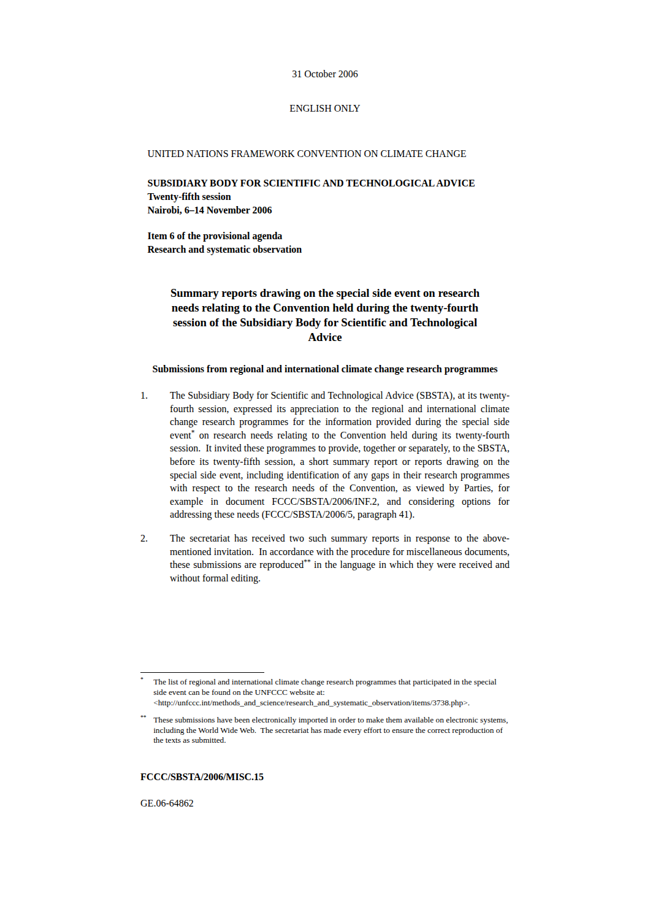31 October 2006
ENGLISH ONLY
UNITED NATIONS FRAMEWORK CONVENTION ON CLIMATE CHANGE
SUBSIDIARY BODY FOR SCIENTIFIC AND TECHNOLOGICAL ADVICE
Twenty-fifth session
Nairobi, 6–14 November 2006
Item 6 of the provisional agenda
Research and systematic observation
Summary reports drawing on the special side event on research needs relating to the Convention held during the twenty-fourth session of the Subsidiary Body for Scientific and Technological Advice
Submissions from regional and international climate change research programmes
1. The Subsidiary Body for Scientific and Technological Advice (SBSTA), at its twenty-fourth session, expressed its appreciation to the regional and international climate change research programmes for the information provided during the special side event* on research needs relating to the Convention held during its twenty-fourth session. It invited these programmes to provide, together or separately, to the SBSTA, before its twenty-fifth session, a short summary report or reports drawing on the special side event, including identification of any gaps in their research programmes with respect to the research needs of the Convention, as viewed by Parties, for example in document FCCC/SBSTA/2006/INF.2, and considering options for addressing these needs (FCCC/SBSTA/2006/5, paragraph 41).
2. The secretariat has received two such summary reports in response to the above-mentioned invitation. In accordance with the procedure for miscellaneous documents, these submissions are reproduced** in the language in which they were received and without formal editing.
*
The list of regional and international climate change research programmes that participated in the special side event can be found on the UNFCCC website at:
<http://unfccc.int/methods_and_science/research_and_systematic_observation/items/3738.php>.
**
These submissions have been electronically imported in order to make them available on electronic systems, including the World Wide Web. The secretariat has made every effort to ensure the correct reproduction of the texts as submitted.
FCCC/SBSTA/2006/MISC.15
GE.06-64862